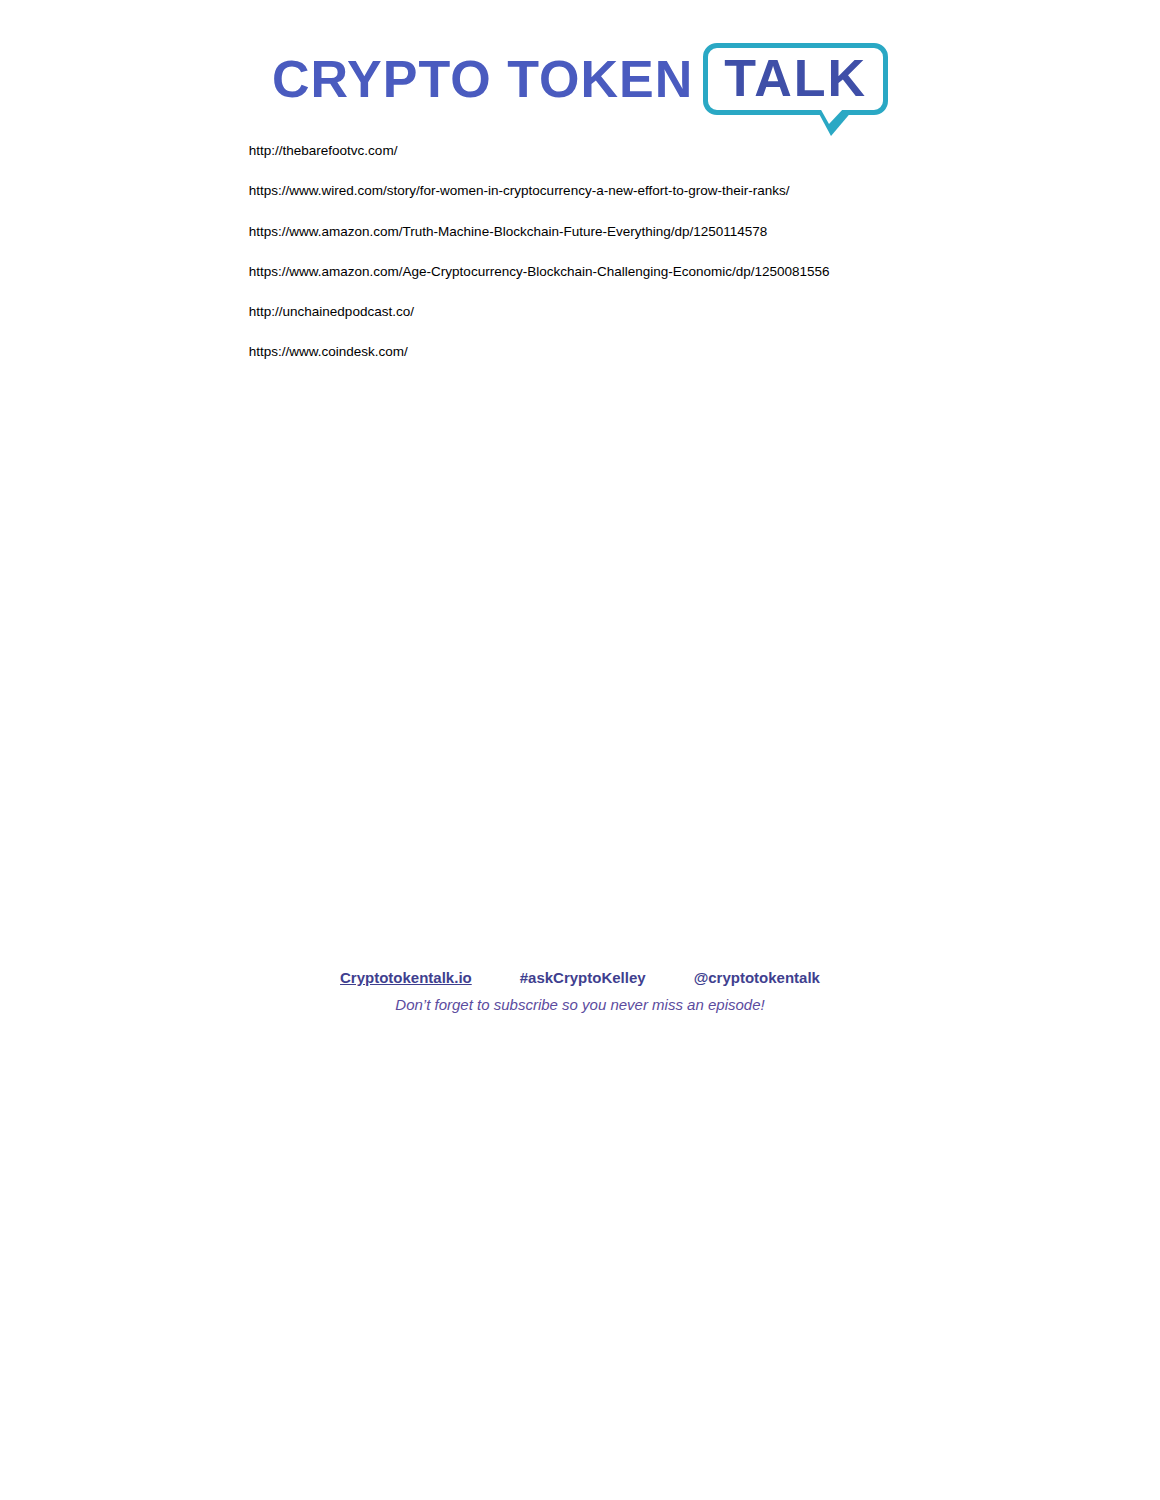CRYPTO TOKEN TALK
http://thebarefootvc.com/
https://www.wired.com/story/for-women-in-cryptocurrency-a-new-effort-to-grow-their-ranks/
https://www.amazon.com/Truth-Machine-Blockchain-Future-Everything/dp/1250114578
https://www.amazon.com/Age-Cryptocurrency-Blockchain-Challenging-Economic/dp/1250081556
http://unchainedpodcast.co/
https://www.coindesk.com/
Cryptotokentalk.io#askCryptoKelley@cryptotokentalk
Don’t forget to subscribe so you never miss an episode!